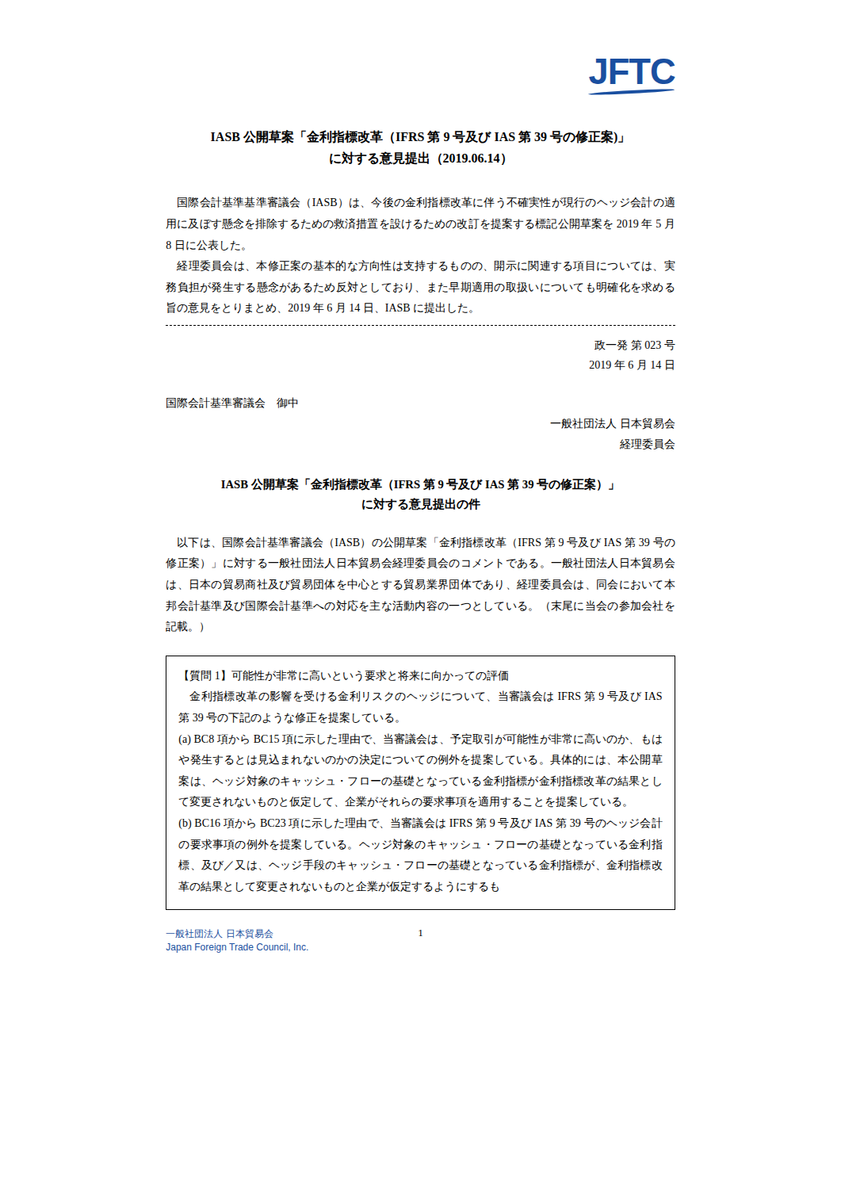JFTC
IASB 公開草案「金利指標改革（IFRS 第 9 号及び IAS 第 39 号の修正案)」
に対する意見提出（2019.06.14）
国際会計基準基準審議会（IASB）は、今後の金利指標改革に伴う不確実性が現行のヘッジ会計の適用に及ぼす懸念を排除するための救済措置を設けるための改訂を提案する標記公開草案を 2019 年 5 月 8 日に公表した。
経理委員会は、本修正案の基本的な方向性は支持するものの、開示に関連する項目については、実務負担が発生する懸念があるため反対としており、また早期適用の取扱いについても明確化を求める旨の意見をとりまとめ、2019 年 6 月 14 日、IASB に提出した。
政一発 第 023 号
2019 年 6 月 14 日
国際会計基準審議会　御中
一般社団法人 日本貿易会
経理委員会
IASB 公開草案「金利指標改革（IFRS 第 9 号及び IAS 第 39 号の修正案）」
に対する意見提出の件
以下は、国際会計基準審議会（IASB）の公開草案「金利指標改革（IFRS 第 9 号及び IAS 第 39 号の修正案）」に対する一般社団法人日本貿易会経理委員会のコメントである。一般社団法人日本貿易会は、日本の貿易商社及び貿易団体を中心とする貿易業界団体であり、経理委員会は、同会において本邦会計基準及び国際会計基準への対応を主な活動内容の一つとしている。（末尾に当会の参加会社を記載。）
【質問 1】可能性が非常に高いという要求と将来に向かっての評価
金利指標改革の影響を受ける金利リスクのヘッジについて、当審議会は IFRS 第 9 号及び IAS 第 39 号の下記のような修正を提案している。
(a) BC8 項から BC15 項に示した理由で、当審議会は、予定取引が可能性が非常に高いのか、もはや発生するとは見込まれないのかの決定についての例外を提案している。具体的には、本公開草案は、ヘッジ対象のキャッシュ・フローの基礎となっている金利指標が金利指標改革の結果として変更されないものと仮定して、企業がそれらの要求事項を適用することを提案している。
(b) BC16 項から BC23 項に示した理由で、当審議会は IFRS 第 9 号及び IAS 第 39 号のヘッジ会計の要求事項の例外を提案している。ヘッジ対象のキャッシュ・フローの基礎となっている金利指標、及び／又は、ヘッジ手段のキャッシュ・フローの基礎となっている金利指標が、金利指標改革の結果として変更されないものと企業が仮定するようにするも
1
一般社団法人 日本貿易会
Japan Foreign Trade Council, Inc.